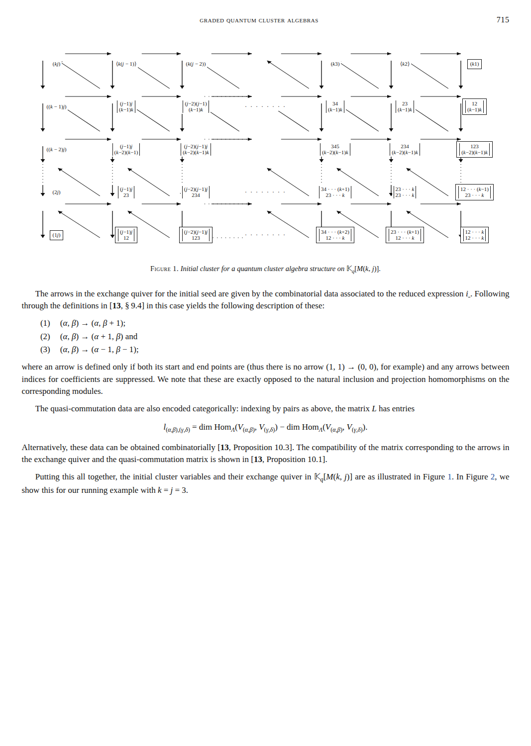graded quantum cluster algebras 715
(kj)
⟨k(j − 1)⟩
(k(j − 2))
(k3)
⟨k2⟩
(k1)
((k − 1)j)
(j−1)j(k−1)k
(j−2)(j−1)(k−1)k
· · · · · · · ·
34(k−1)k
23(k−1)k
12(k−1)k
((k − 2)j)
(j−1)j(k−2)(k−1)
(j−2)(j−1)j(k−2)(k−1)k
345(k−2)(k−1)k
234(k−2)(k−1)k
123(k−2)(k−1)k
(2j)
(j−1)j 23
(j−2)(j−1)j 234
· · · · · · · ·
34 · · · (k+1) 23 · · · k
23 · · · k 23 · · · k
12 · · · (k−1) 23 · · · k
(1j)
(j−1)j 12
(j−2)(j−1)j 123
· · · · · · · ·
34 · · · (k+2) 12 · · · k
23 · · · (k+1) 12 · · · k
12 · · · k 12 · · · k
Figure 1. Initial cluster for a quantum cluster algebra structure on 𝕂q[M(k, j)].
The arrows in the exchange quiver for the initial seed are given by the combinatorial data associated to the reduced expression i . Following through the definitions in [13, § 9.4] in this case yields the following description of these:
(1) (α, β) → (α, β + 1);
(2) (α, β) → (α + 1, β) and
(3) (α, β) → (α − 1, β − 1);
where an arrow is defined only if both its start and end points are (thus there is no arrow (1, 1) → (0, 0), for example) and any arrows between indices for coefficients are suppressed. We note that these are exactly opposed to the natural inclusion and projection homomorphisms on the corresponding modules.
The quasi-commutation data are also encoded categorically: indexing by pairs as above, the matrix L has entries
l(α,β),(γ,δ) = dim HomΛ(V(α,β), V(γ,δ)) − dim HomΛ(V(α,β), V(γ,δ)).
Alternatively, these data can be obtained combinatorially [13, Proposition 10.3]. The compatibility of the matrix corresponding to the arrows in the exchange quiver and the quasi-commutation matrix is shown in [13, Proposition 10.1].
Putting this all together, the initial cluster variables and their exchange quiver in 𝕂q[M(k, j)] are as illustrated in Figure 1. In Figure 2, we show this for our running example with k = j = 3.